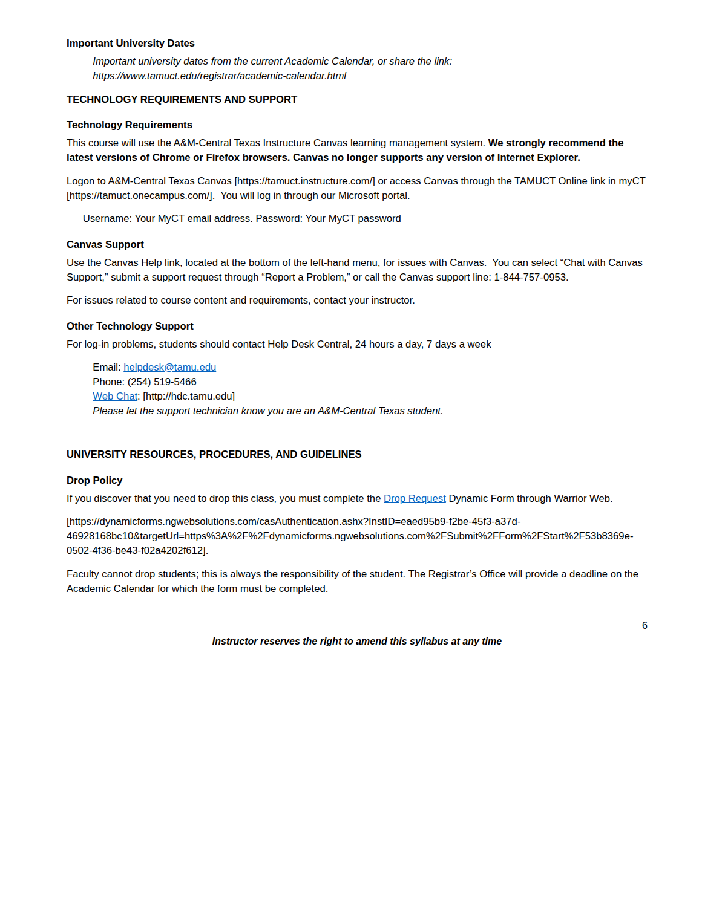Important University Dates
Important university dates from the current Academic Calendar, or share the link: https://www.tamuct.edu/registrar/academic-calendar.html
TECHNOLOGY REQUIREMENTS AND SUPPORT
Technology Requirements
This course will use the A&M-Central Texas Instructure Canvas learning management system. We strongly recommend the latest versions of Chrome or Firefox browsers. Canvas no longer supports any version of Internet Explorer.
Logon to A&M-Central Texas Canvas [https://tamuct.instructure.com/] or access Canvas through the TAMUCT Online link in myCT [https://tamuct.onecampus.com/]. You will log in through our Microsoft portal.
Username: Your MyCT email address. Password: Your MyCT password
Canvas Support
Use the Canvas Help link, located at the bottom of the left-hand menu, for issues with Canvas. You can select “Chat with Canvas Support,” submit a support request through “Report a Problem,” or call the Canvas support line: 1-844-757-0953.
For issues related to course content and requirements, contact your instructor.
Other Technology Support
For log-in problems, students should contact Help Desk Central, 24 hours a day, 7 days a week
Email: helpdesk@tamu.edu
Phone: (254) 519-5466
Web Chat: [http://hdc.tamu.edu]
Please let the support technician know you are an A&M-Central Texas student.
UNIVERSITY RESOURCES, PROCEDURES, AND GUIDELINES
Drop Policy
If you discover that you need to drop this class, you must complete the Drop Request Dynamic Form through Warrior Web.
[https://dynamicforms.ngwebsolutions.com/casAuthentication.ashx?InstID=eaed95b9-f2be-45f3-a37d-46928168bc10&targetUrl=https%3A%2F%2Fdynamicforms.ngwebsolutions.com%2FSubmit%2FForm%2FStart%2F53b8369e-0502-4f36-be43-f02a4202f612].
Faculty cannot drop students; this is always the responsibility of the student. The Registrar’s Office will provide a deadline on the Academic Calendar for which the form must be completed.
6
Instructor reserves the right to amend this syllabus at any time